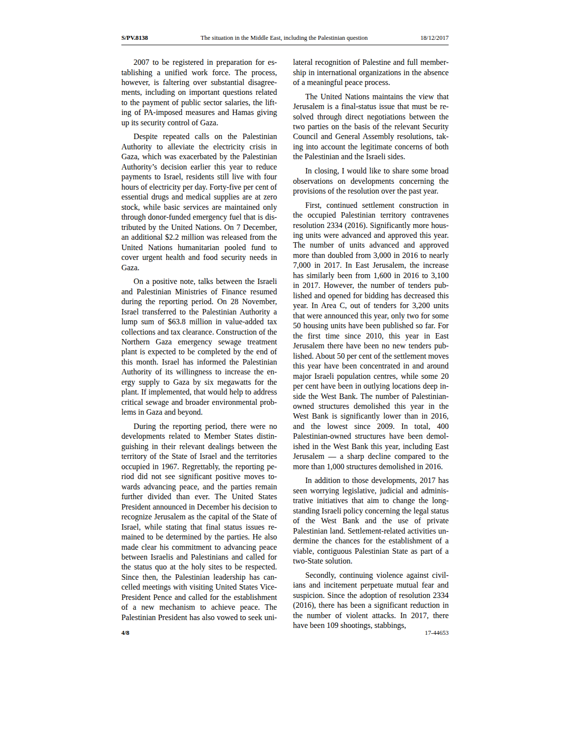S/PV.8138 The situation in the Middle East, including the Palestinian question 18/12/2017
2007 to be registered in preparation for establishing a unified work force. The process, however, is faltering over substantial disagreements, including on important questions related to the payment of public sector salaries, the lifting of PA-imposed measures and Hamas giving up its security control of Gaza.
Despite repeated calls on the Palestinian Authority to alleviate the electricity crisis in Gaza, which was exacerbated by the Palestinian Authority’s decision earlier this year to reduce payments to Israel, residents still live with four hours of electricity per day. Forty-five per cent of essential drugs and medical supplies are at zero stock, while basic services are maintained only through donor-funded emergency fuel that is distributed by the United Nations. On 7 December, an additional $2.2 million was released from the United Nations humanitarian pooled fund to cover urgent health and food security needs in Gaza.
On a positive note, talks between the Israeli and Palestinian Ministries of Finance resumed during the reporting period. On 28 November, Israel transferred to the Palestinian Authority a lump sum of $63.8 million in value-added tax collections and tax clearance. Construction of the Northern Gaza emergency sewage treatment plant is expected to be completed by the end of this month. Israel has informed the Palestinian Authority of its willingness to increase the energy supply to Gaza by six megawatts for the plant. If implemented, that would help to address critical sewage and broader environmental problems in Gaza and beyond.
During the reporting period, there were no developments related to Member States distinguishing in their relevant dealings between the territory of the State of Israel and the territories occupied in 1967. Regrettably, the reporting period did not see significant positive moves towards advancing peace, and the parties remain further divided than ever. The United States President announced in December his decision to recognize Jerusalem as the capital of the State of Israel, while stating that final status issues remained to be determined by the parties. He also made clear his commitment to advancing peace between Israelis and Palestinians and called for the status quo at the holy sites to be respected. Since then, the Palestinian leadership has cancelled meetings with visiting United States Vice-President Pence and called for the establishment of a new mechanism to achieve peace. The Palestinian President has also vowed to seek unilateral recognition of Palestine and full membership in international organizations in the absence of a meaningful peace process.
The United Nations maintains the view that Jerusalem is a final-status issue that must be resolved through direct negotiations between the two parties on the basis of the relevant Security Council and General Assembly resolutions, taking into account the legitimate concerns of both the Palestinian and the Israeli sides.
In closing, I would like to share some broad observations on developments concerning the provisions of the resolution over the past year.
First, continued settlement construction in the occupied Palestinian territory contravenes resolution 2334 (2016). Significantly more housing units were advanced and approved this year. The number of units advanced and approved more than doubled from 3,000 in 2016 to nearly 7,000 in 2017. In East Jerusalem, the increase has similarly been from 1,600 in 2016 to 3,100 in 2017. However, the number of tenders published and opened for bidding has decreased this year. In Area C, out of tenders for 3,200 units that were announced this year, only two for some 50 housing units have been published so far. For the first time since 2010, this year in East Jerusalem there have been no new tenders published. About 50 per cent of the settlement moves this year have been concentrated in and around major Israeli population centres, while some 20 per cent have been in outlying locations deep inside the West Bank. The number of Palestinian-owned structures demolished this year in the West Bank is significantly lower than in 2016, and the lowest since 2009. In total, 400 Palestinian-owned structures have been demolished in the West Bank this year, including East Jerusalem — a sharp decline compared to the more than 1,000 structures demolished in 2016.
In addition to those developments, 2017 has seen worrying legislative, judicial and administrative initiatives that aim to change the long-standing Israeli policy concerning the legal status of the West Bank and the use of private Palestinian land. Settlement-related activities undermine the chances for the establishment of a viable, contiguous Palestinian State as part of a two-State solution.
Secondly, continuing violence against civilians and incitement perpetuate mutual fear and suspicion. Since the adoption of resolution 2334 (2016), there has been a significant reduction in the number of violent attacks. In 2017, there have been 109 shootings, stabbings,
4/8 17-44653